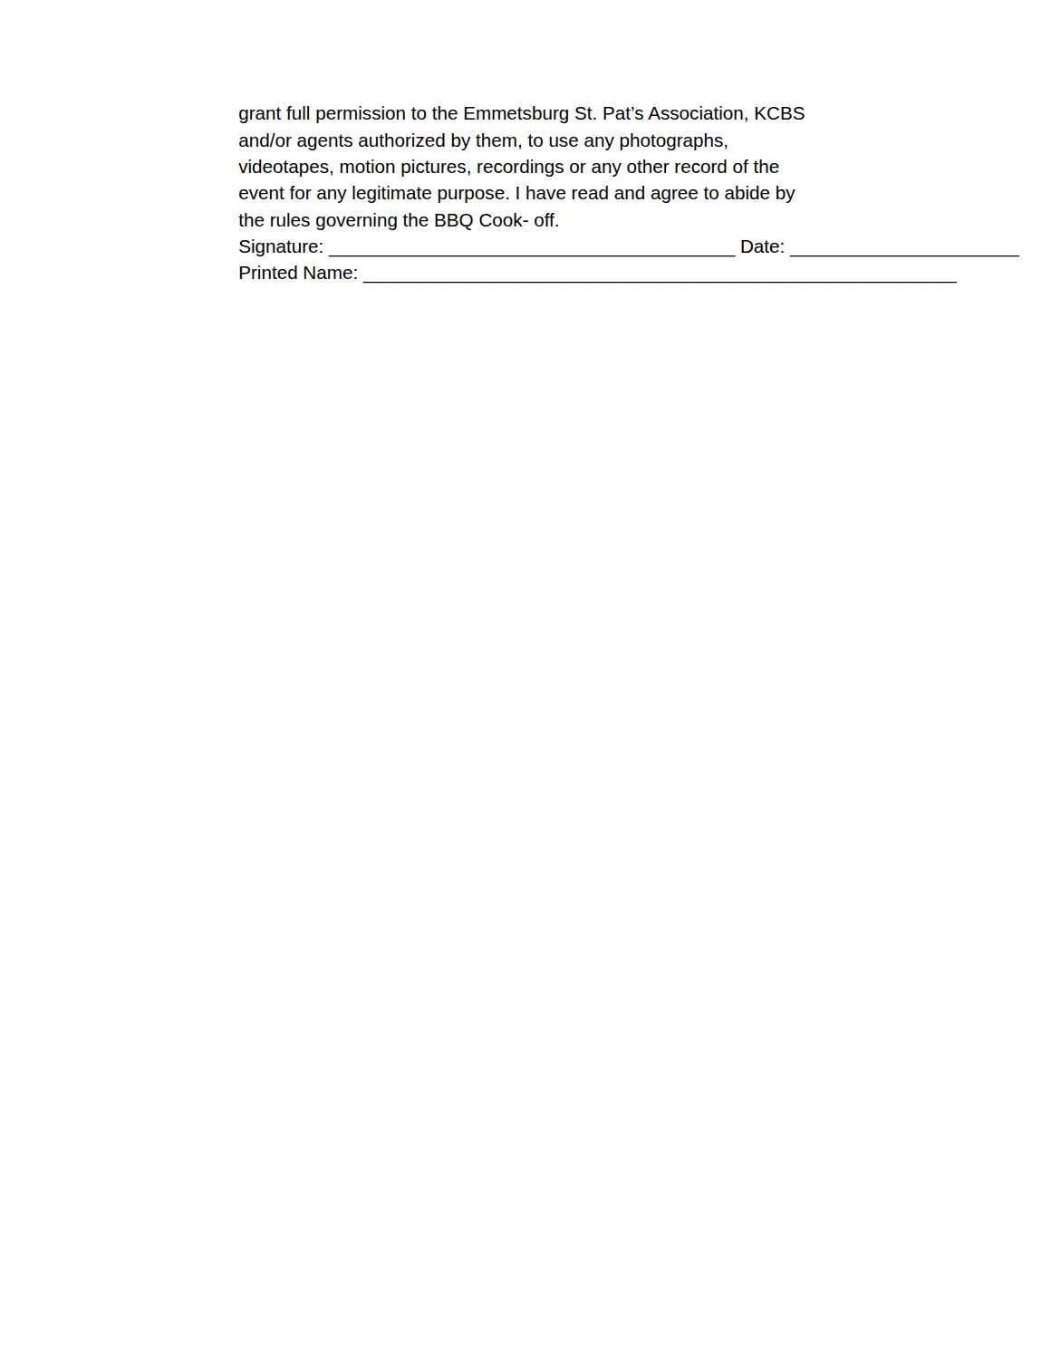grant full permission to the Emmetsburg St. Pat’s Association, KCBS and/or agents authorized by them, to use any photographs, videotapes, motion pictures, recordings or any other record of the event for any legitimate purpose. I have read and agree to abide by the rules governing the BBQ Cook- off.
Signature: _______________________________________ Date: ______________________
Printed Name: _________________________________________________________